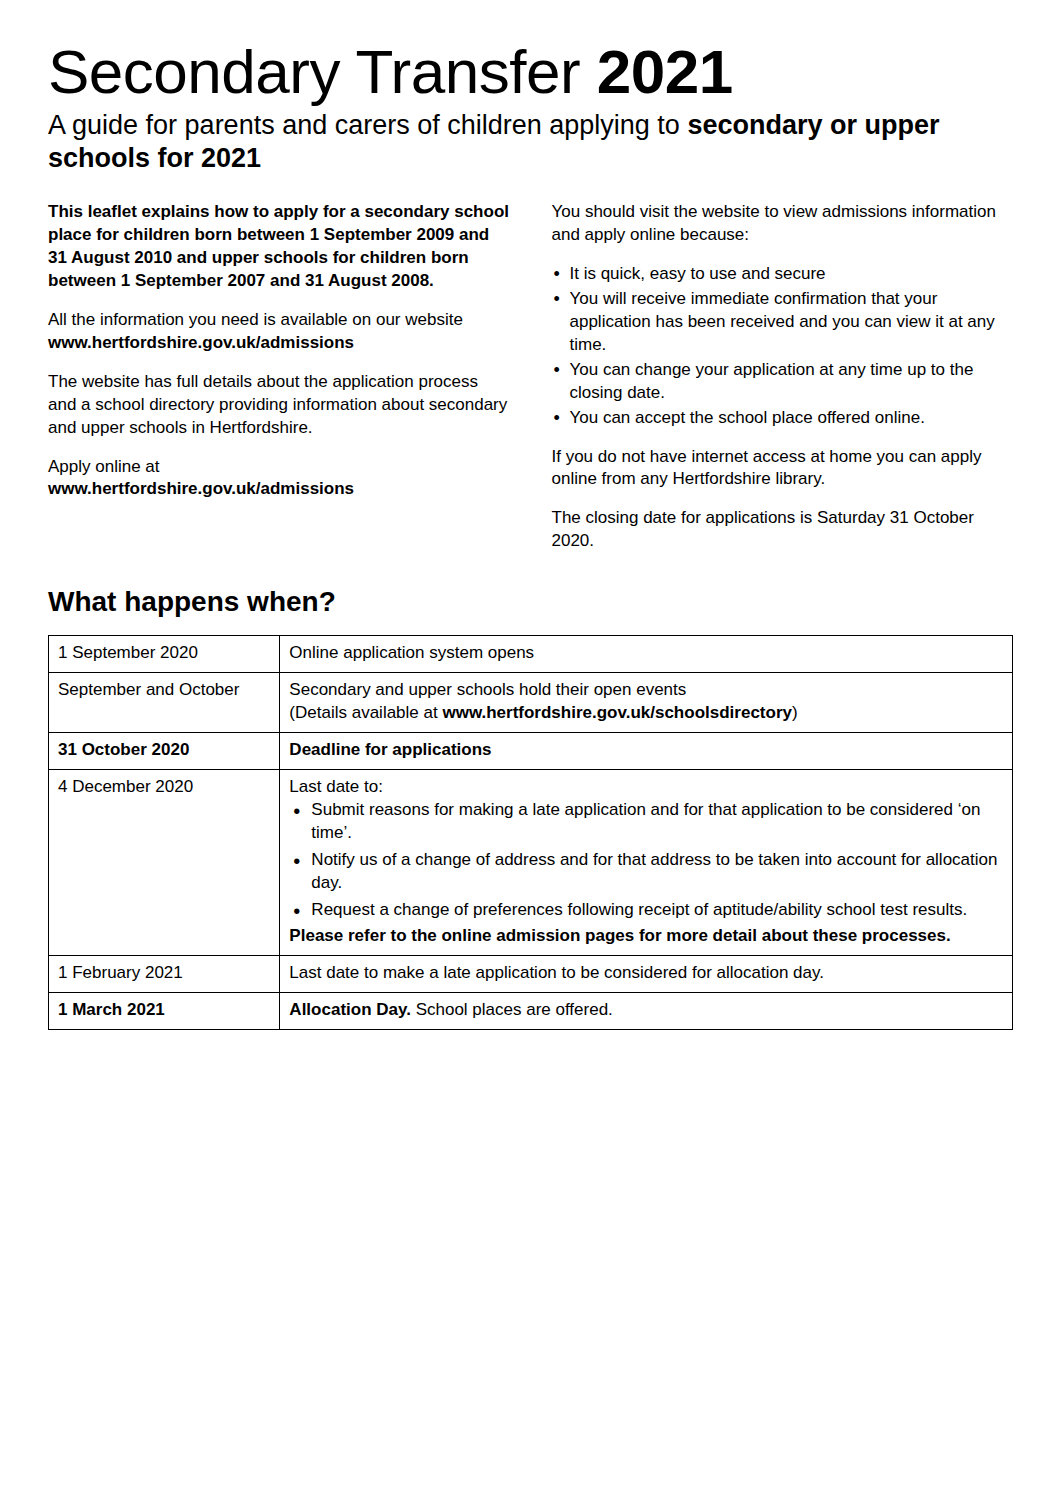Secondary Transfer 2021
A guide for parents and carers of children applying to secondary or upper schools for 2021
This leaflet explains how to apply for a secondary school place for children born between 1 September 2009 and 31 August 2010 and upper schools for children born between 1 September 2007 and 31 August 2008.
All the information you need is available on our website www.hertfordshire.gov.uk/admissions
The website has full details about the application process and a school directory providing information about secondary and upper schools in Hertfordshire.
Apply online at
www.hertfordshire.gov.uk/admissions
You should visit the website to view admissions information and apply online because:
It is quick, easy to use and secure
You will receive immediate confirmation that your application has been received and you can view it at any time.
You can change your application at any time up to the closing date.
You can accept the school place offered online.
If you do not have internet access at home you can apply online from any Hertfordshire library.
The closing date for applications is Saturday 31 October 2020.
What happens when?
| 1 September 2020 | Online application system opens |
| September and October | Secondary and upper schools hold their open events (Details available at www.hertfordshire.gov.uk/schoolsdirectory ) |
| 31 October 2020 | Deadline for applications |
| 4 December 2020 | Last date to: Submit reasons for making a late application and for that application to be considered ‘on time’. Notify us of a change of address and for that address to be taken into account for allocation day. Request a change of preferences following receipt of aptitude/ability school test results. Please refer to the online admission pages for more detail about these processes. |
| 1 February 2021 | Last date to make a late application to be considered for allocation day. |
| 1 March 2021 | Allocation Day. School places are offered. |